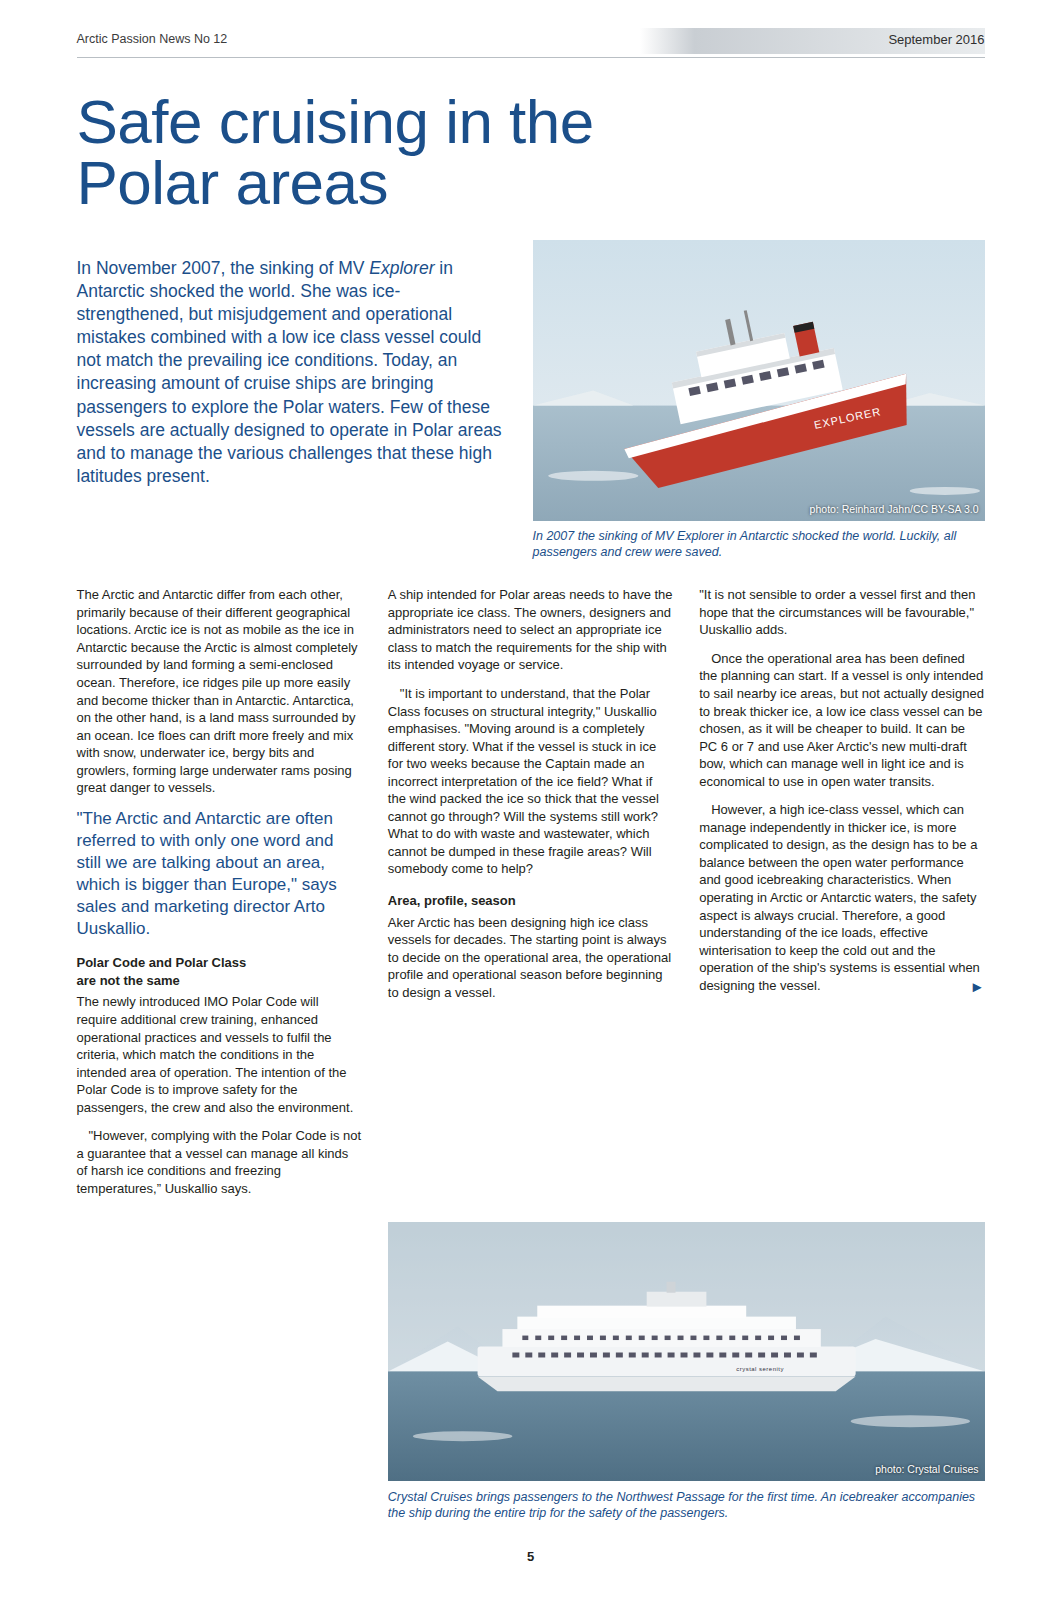Arctic Passion News No 12
September 2016
Safe cruising in the
Polar areas
In November 2007, the sinking of MV Explorer in Antarctic shocked the world. She was ice-strengthened, but misjudgement and operational mistakes combined with a low ice class vessel could not match the prevailing ice conditions. Today, an increasing amount of cruise ships are bringing passengers to explore the Polar waters. Few of these vessels are actually designed to operate in Polar areas and to manage the various challenges that these high latitudes present.
photo: Reinhard Jahn/CC BY-SA 3.0
In 2007 the sinking of MV Explorer in Antarctic shocked the world. Luckily, all passengers and crew were saved.
The Arctic and Antarctic differ from each other, primarily because of their different geographical locations. Arctic ice is not as mobile as the ice in Antarctic because the Arctic is almost completely surrounded by land forming a semi-enclosed ocean. Therefore, ice ridges pile up more easily and become thicker than in Antarctic. Antarctica, on the other hand, is a land mass surrounded by an ocean. Ice floes can drift more freely and mix with snow, underwater ice, bergy bits and growlers, forming large underwater rams posing great danger to vessels.
"The Arctic and Antarctic are often referred to with only one word and still we are talking about an area, which is bigger than Europe," says sales and marketing director Arto Uuskallio.
Polar Code and Polar Class
are not the same
The newly introduced IMO Polar Code will require additional crew training, enhanced operational practices and vessels to fulfil the criteria, which match the conditions in the intended area of operation. The intention of the Polar Code is to improve safety for the passengers, the crew and also the environment.
"However, complying with the Polar Code is not a guarantee that a vessel can manage all kinds of harsh ice conditions and freezing temperatures,” Uuskallio says.
A ship intended for Polar areas needs to have the appropriate ice class. The owners, designers and administrators need to select an appropriate ice class to match the requirements for the ship with its intended voyage or service.
"It is important to understand, that the Polar Class focuses on structural integrity," Uuskallio emphasises. "Moving around is a completely different story. What if the vessel is stuck in ice for two weeks because the Captain made an incorrect interpretation of the ice field? What if the wind packed the ice so thick that the vessel cannot go through? Will the systems still work? What to do with waste and wastewater, which cannot be dumped in these fragile areas? Will somebody come to help?
Area, profile, season
Aker Arctic has been designing high ice class vessels for decades. The starting point is always to decide on the operational area, the operational profile and operational season before beginning to design a vessel.
"It is not sensible to order a vessel first and then hope that the circumstances will be favourable," Uuskallio adds.
Once the operational area has been defined the planning can start. If a vessel is only intended to sail nearby ice areas, but not actually designed to break thicker ice, a low ice class vessel can be chosen, as it will be cheaper to build. It can be PC 6 or 7 and use Aker Arctic's new multi-draft bow, which can manage well in light ice and is economical to use in open water transits.
However, a high ice-class vessel, which can manage independently in thicker ice, is more complicated to design, as the design has to be a balance between the open water performance and good icebreaking characteristics. When operating in Arctic or Antarctic waters, the safety aspect is always crucial. Therefore, a good understanding of the ice loads, effective winterisation to keep the cold out and the operation of the ship's systems is essential when designing the vessel. ►
photo: Crystal Cruises
Crystal Cruises brings passengers to the Northwest Passage for the first time. An icebreaker accompanies the ship during the entire trip for the safety of the passengers.
5